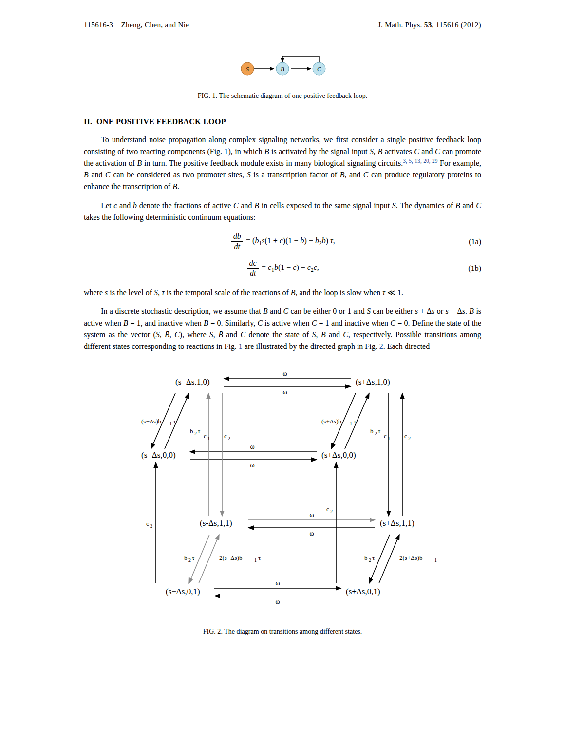115616-3 Zheng, Chen, and Nie
J. Math. Phys. 53, 115616 (2012)
S B C
FIG. 1. The schematic diagram of one positive feedback loop.
II. ONE POSITIVE FEEDBACK LOOP
To understand noise propagation along complex signaling networks, we first consider a single positive feedback loop consisting of two reacting components (Fig. 1), in which B is activated by the signal input S, B activates C and C can promote the activation of B in turn. The positive feedback module exists in many biological signaling circuits.3, 5, 13, 20, 29 For example, B and C can be considered as two promoter sites, S is a transcription factor of B, and C can produce regulatory proteins to enhance the transcription of B.
Let c and b denote the fractions of active C and B in cells exposed to the same signal input S. The dynamics of B and C takes the following deterministic continuum equations:
db dt = (b1s(1 + c)(1 − b) − b2b) τ,
(1a)
dc dt = c1b(1 − c) − c2c,
(1b)
where s is the level of S, τ is the temporal scale of the reactions of B, and the loop is slow when τ ≪ 1.
In a discrete stochastic description, we assume that B and C can be either 0 or 1 and S can be either s + Δs or s − Δs. B is active when B = 1, and inactive when B = 0. Similarly, C is active when C = 1 and inactive when C = 0. Define the state of the system as the vector (S̄, B̄, C̄), where S̄, B̄ and C̄ denote the state of S, B and C, respectively. Possible transitions among different states corresponding to reactions in Fig. 1 are illustrated by the directed graph in Fig. 2. Each directed
(s−Δs,1,0) (s+Δs,1,0) (s−Δs,0,0) (s+Δs,0,0) (s-Δs,1,1) (s+Δs,1,1) (s−Δs,0,1) (s+Δs,0,1) ω ω ω ω ω ω ω ω (s−Δs)b 1 τ b 2 τ (s+Δs)b 1 τ b 2 τ c 1 c 2 c 1 c 2 c 2 c 2 b 2 τ 2(s−Δs)b 1 τ b 2 τ 2(s+Δs)b 1
FIG. 2. The diagram on transitions among different states.